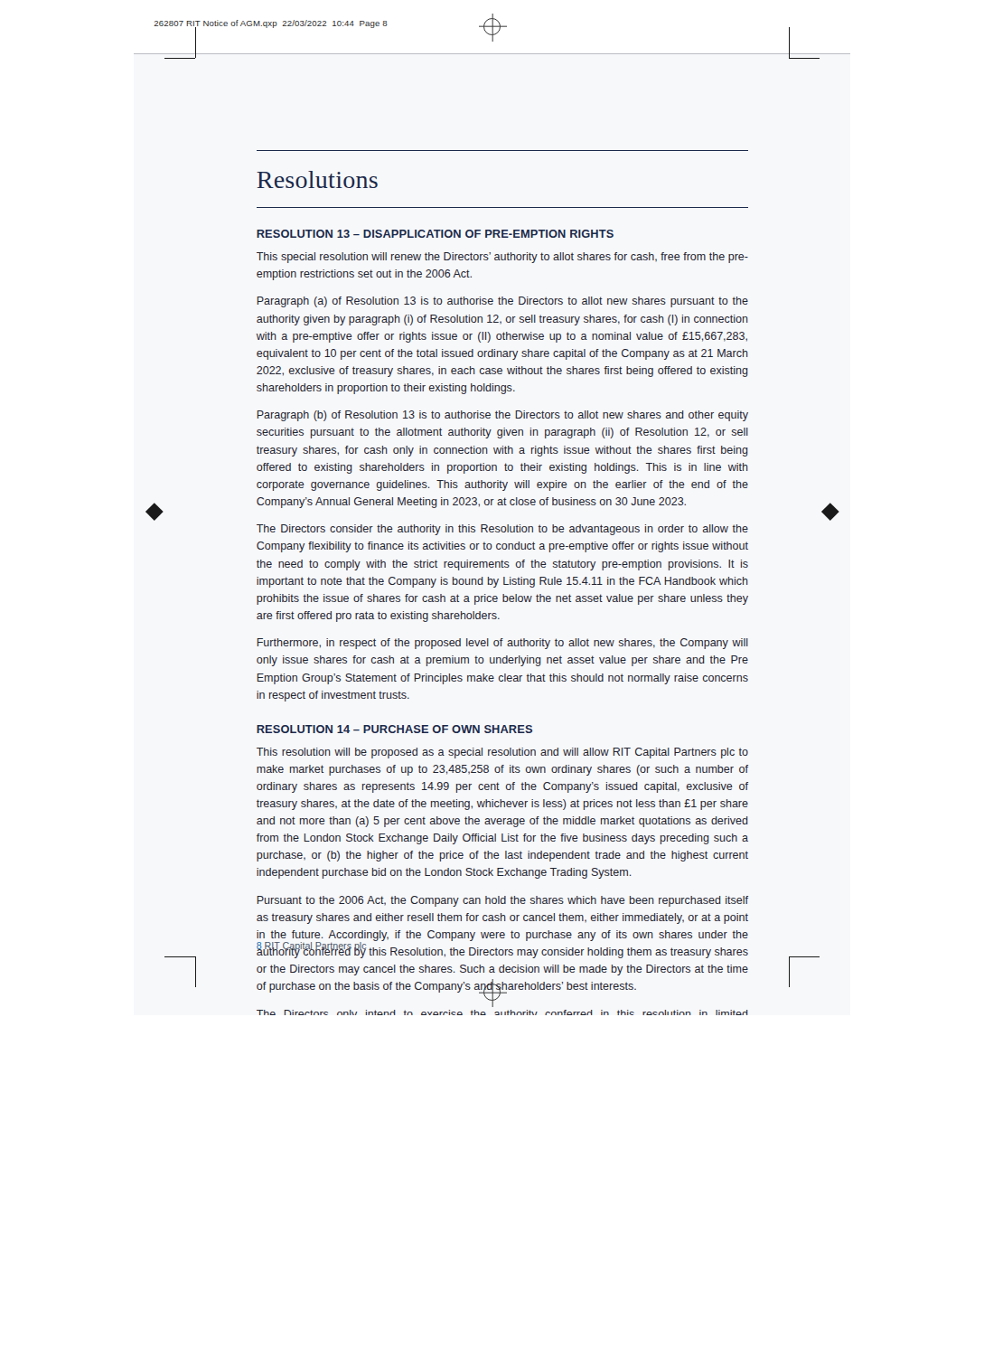262807 RIT Notice of AGM.qxp 22/03/2022 10:44 Page 8
Resolutions
RESOLUTION 13 – DISAPPLICATION OF PRE-EMPTION RIGHTS
This special resolution will renew the Directors’ authority to allot shares for cash, free from the pre-emption restrictions set out in the 2006 Act.
Paragraph (a) of Resolution 13 is to authorise the Directors to allot new shares pursuant to the authority given by paragraph (i) of Resolution 12, or sell treasury shares, for cash (I) in connection with a pre-emptive offer or rights issue or (II) otherwise up to a nominal value of £15,667,283, equivalent to 10 per cent of the total issued ordinary share capital of the Company as at 21 March 2022, exclusive of treasury shares, in each case without the shares first being offered to existing shareholders in proportion to their existing holdings.
Paragraph (b) of Resolution 13 is to authorise the Directors to allot new shares and other equity securities pursuant to the allotment authority given in paragraph (ii) of Resolution 12, or sell treasury shares, for cash only in connection with a rights issue without the shares first being offered to existing shareholders in proportion to their existing holdings. This is in line with corporate governance guidelines. This authority will expire on the earlier of the end of the Company’s Annual General Meeting in 2023, or at close of business on 30 June 2023.
The Directors consider the authority in this Resolution to be advantageous in order to allow the Company flexibility to finance its activities or to conduct a pre-emptive offer or rights issue without the need to comply with the strict requirements of the statutory pre-emption provisions. It is important to note that the Company is bound by Listing Rule 15.4.11 in the FCA Handbook which prohibits the issue of shares for cash at a price below the net asset value per share unless they are first offered pro rata to existing shareholders.
Furthermore, in respect of the proposed level of authority to allot new shares, the Company will only issue shares for cash at a premium to underlying net asset value per share and the Pre Emption Group’s Statement of Principles make clear that this should not normally raise concerns in respect of investment trusts.
RESOLUTION 14 – PURCHASE OF OWN SHARES
This resolution will be proposed as a special resolution and will allow RIT Capital Partners plc to make market purchases of up to 23,485,258 of its own ordinary shares (or such a number of ordinary shares as represents 14.99 per cent of the Company’s issued capital, exclusive of treasury shares, at the date of the meeting, whichever is less) at prices not less than £1 per share and not more than (a) 5 per cent above the average of the middle market quotations as derived from the London Stock Exchange Daily Official List for the five business days preceding such a purchase, or (b) the higher of the price of the last independent trade and the highest current independent purchase bid on the London Stock Exchange Trading System.
Pursuant to the 2006 Act, the Company can hold the shares which have been repurchased itself as treasury shares and either resell them for cash or cancel them, either immediately, or at a point in the future. Accordingly, if the Company were to purchase any of its own shares under the authority conferred by this Resolution, the Directors may consider holding them as treasury shares or the Directors may cancel the shares. Such a decision will be made by the Directors at the time of purchase on the basis of the Company’s and shareholders’ best interests.
The Directors only intend to exercise the authority conferred in this resolution in limited circumstances and will only purchase shares for the purposes of the Group’s employee share schemes, and in other circumstances where, after taking account of the overall financial position of the Group, the Directors consider the effect will be to increase the net asset value per share, and that it is in the best interests of shareholders as a whole.
RESOLUTION 15 – NOTICE OF GENERAL MEETINGS
Under the 2006 Act, as amended, the notice period required for all general meetings of the Company is 21 days. Annual General Meetings will continue to be held on at least 21 clear days’ notice but shareholders can approve a shorter notice period for other general meetings, which cannot however be less than 14 clear days.
This Resolution seeks such approval. The approval will be effective until the Company’s next Annual General Meeting, when it is intended that a similar resolution will be proposed.
The shorter notice period would not be used as a matter of routine for such meetings, but only where the flexibility offered by the shorter notice period would be in the best interests of shareholders generally, taking into account the circumstances and business of the meeting, including whether the business is time sensitive.
8 RIT Capital Partners plc